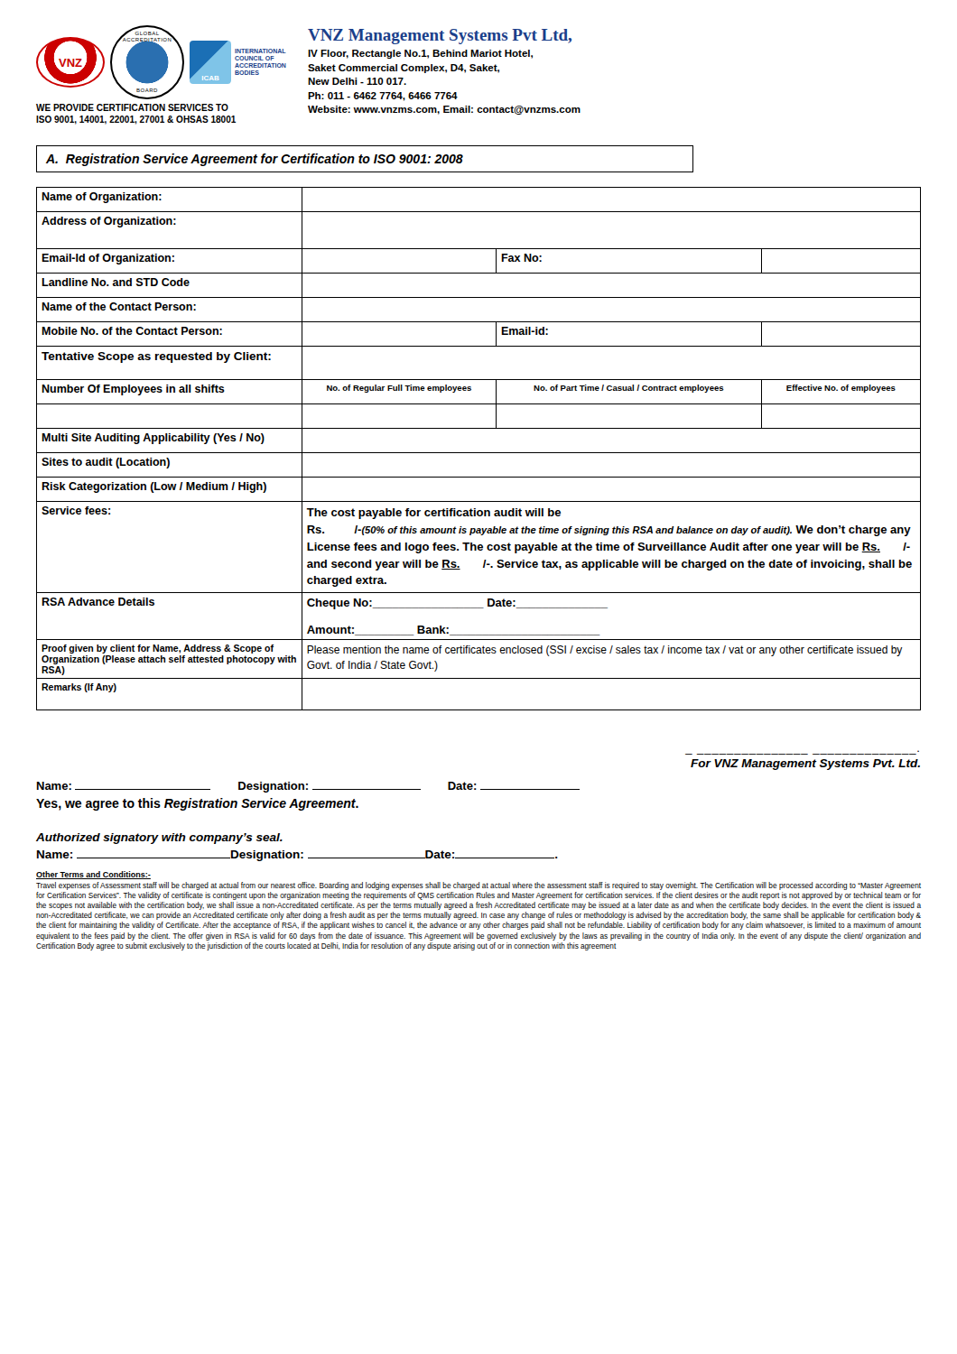VNZ
GLOBAL ACCREDITATION BOARD
ICAB
INTERNATIONAL
COUNCIL OF
ACCREDITATION
BODIES
WE PROVIDE CERTIFICATION SERVICES TO
ISO 9001, 14001, 22001, 27001 & OHSAS 18001
VNZ Management Systems Pvt Ltd,
IV Floor, Rectangle No.1, Behind Mariot Hotel,
Saket Commercial Complex, D4, Saket,
New Delhi - 110 017.
Ph: 011 - 6462 7764, 6466 7764
Website: www.vnzms.com, Email: contact@vnzms.com
A. Registration Service Agreement for Certification to ISO 9001: 2008
| Name of Organization: | |
| Address of Organization: | |
| Email-Id of Organization: | | Fax No: | |
| Landline No. and STD Code | |
| Name of the Contact Person: | |
| Mobile No. of the Contact Person: | | Email-id: | |
| Tentative Scope as requested by Client: | |
| Number Of Employees in all shifts | No. of Regular Full Time employees | No. of Part Time / Casual / Contract employees | Effective No. of employees |
| Multi Site Auditing Applicability (Yes / No) | |
| Sites to audit (Location) | |
| Risk Categorization (Low / Medium / High) | |
| Service fees: | The cost payable for certification audit will be Rs. /- (50% of this amount is payable at the time of signing this RSA and balance on day of audit). We don’t charge any License fees and logo fees. The cost payable at the time of Surveillance Audit after one year will be Rs. /- and second year will be Rs. /-. Service tax, as applicable will be charged on the date of invoicing, shall be charged extra. |
| RSA Advance Details | Cheque No:_________________ Date:______________ Amount:_________ Bank:_______________________ |
| Proof given by client for Name, Address & Scope of Organization (Please attach self attested photocopy with RSA) | Please mention the name of certificates enclosed (SSI / excise / sales tax / income tax / vat or any other certificate issued by Govt. of India / State Govt.) |
| Remarks (If Any) | |
_ _______________ ______________.
For VNZ Management Systems Pvt. Ltd.
Name:
Designation:
Date:
Yes, we agree to this Registration Service Agreement.
Authorized signatory with company’s seal.
Name: Designation: Date: .
Other Terms and Conditions:-
Travel expenses of Assessment staff will be charged at actual from our nearest office. Boarding and lodging expenses shall be charged at actual where the assessment staff is required to stay overnight. The Certification will be processed according to “Master Agreement for Certification Services”. The validity of certificate is contingent upon the organization meeting the requirements of QMS certification Rules and Master Agreement for certification services. If the client desires or the audit report is not approved by or technical team or for the scopes not available with the certification body, we shall issue a non-Accreditated certificate. As per the terms mutually agreed a fresh Accreditated certificate may be issued at a later date as and when the certificate body decides. In the event the client is issued a non-Accreditated certificate, we can provide an Accreditated certificate only after doing a fresh audit as per the terms mutually agreed. In case any change of rules or methodology is advised by the accreditation body, the same shall be applicable for certification body & the client for maintaining the validity of Certificate. After the acceptance of RSA, if the applicant wishes to cancel it, the advance or any other charges paid shall not be refundable. Liability of certification body for any claim whatsoever, is limited to a maximum of amount equivalent to the fees paid by the client. The offer given in RSA is valid for 60 days from the date of issuance. This Agreement will be governed exclusively by the laws as prevailing in the country of India only. In the event of any dispute the client/ organization and Certification Body agree to submit exclusively to the jurisdiction of the courts located at Delhi, India for resolution of any dispute arising out of or in connection with this agreement